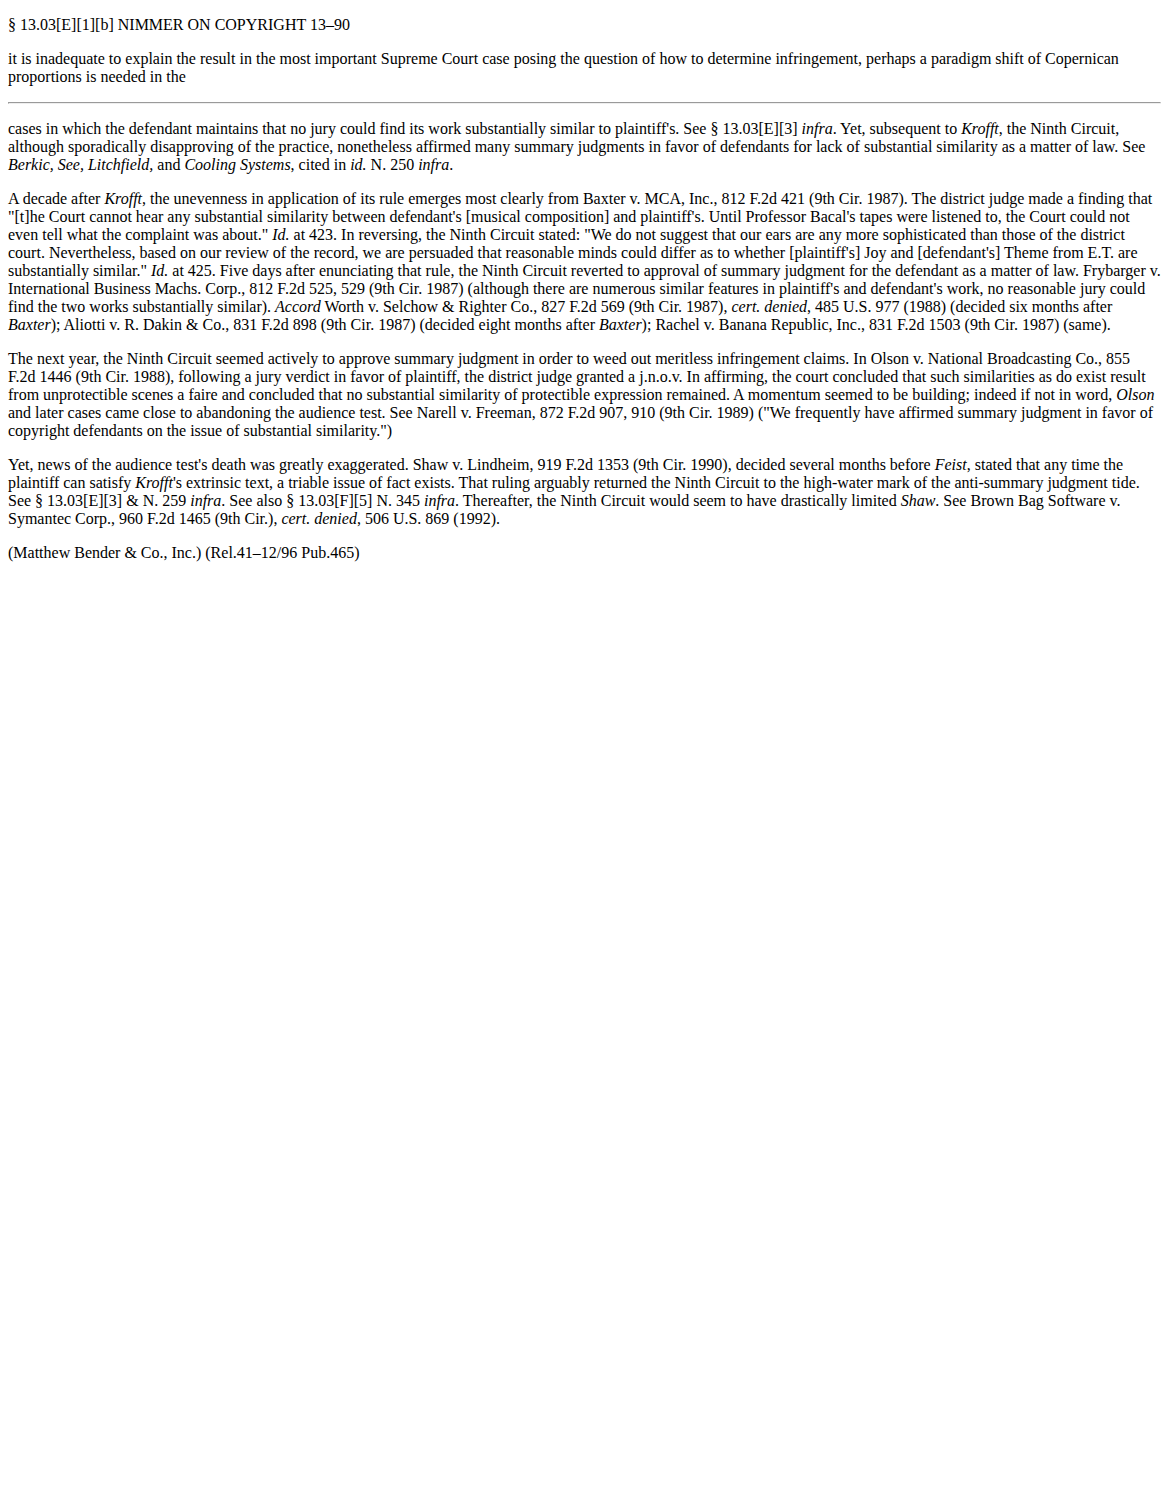§ 13.03[E][1][b] NIMMER ON COPYRIGHT 13–90
it is inadequate to explain the result in the most important Supreme Court case posing the question of how to determine infringement, perhaps a paradigm shift of Copernican proportions is needed in the
cases in which the defendant maintains that no jury could find its work substantially similar to plaintiff's. See § 13.03[E][3] infra. Yet, subsequent to Krofft, the Ninth Circuit, although sporadically disapproving of the practice, nonetheless affirmed many summary judgments in favor of defendants for lack of substantial similarity as a matter of law. See Berkic, See, Litchfield, and Cooling Systems, cited in id. N. 250 infra.
A decade after Krofft, the unevenness in application of its rule emerges most clearly from Baxter v. MCA, Inc., 812 F.2d 421 (9th Cir. 1987). The district judge made a finding that "[t]he Court cannot hear any substantial similarity between defendant's [musical composition] and plaintiff's. Until Professor Bacal's tapes were listened to, the Court could not even tell what the complaint was about." Id. at 423. In reversing, the Ninth Circuit stated: "We do not suggest that our ears are any more sophisticated than those of the district court. Nevertheless, based on our review of the record, we are persuaded that reasonable minds could differ as to whether [plaintiff's] Joy and [defendant's] Theme from E.T. are substantially similar." Id. at 425. Five days after enunciating that rule, the Ninth Circuit reverted to approval of summary judgment for the defendant as a matter of law. Frybarger v. International Business Machs. Corp., 812 F.2d 525, 529 (9th Cir. 1987) (although there are numerous similar features in plaintiff's and defendant's work, no reasonable jury could find the two works substantially similar). Accord Worth v. Selchow & Righter Co., 827 F.2d 569 (9th Cir. 1987), cert. denied, 485 U.S. 977 (1988) (decided six months after Baxter); Aliotti v. R. Dakin & Co., 831 F.2d 898 (9th Cir. 1987) (decided eight months after Baxter); Rachel v. Banana Republic, Inc., 831 F.2d 1503 (9th Cir. 1987) (same).
The next year, the Ninth Circuit seemed actively to approve summary judgment in order to weed out meritless infringement claims. In Olson v. National Broadcasting Co., 855 F.2d 1446 (9th Cir. 1988), following a jury verdict in favor of plaintiff, the district judge granted a j.n.o.v. In affirming, the court concluded that such similarities as do exist result from unprotectible scenes a faire and concluded that no substantial similarity of protectible expression remained. A momentum seemed to be building; indeed if not in word, Olson and later cases came close to abandoning the audience test. See Narell v. Freeman, 872 F.2d 907, 910 (9th Cir. 1989) ("We frequently have affirmed summary judgment in favor of copyright defendants on the issue of substantial similarity.")
Yet, news of the audience test's death was greatly exaggerated. Shaw v. Lindheim, 919 F.2d 1353 (9th Cir. 1990), decided several months before Feist, stated that any time the plaintiff can satisfy Krofft's extrinsic text, a triable issue of fact exists. That ruling arguably returned the Ninth Circuit to the high-water mark of the anti-summary judgment tide. See § 13.03[E][3] & N. 259 infra. See also § 13.03[F][5] N. 345 infra. Thereafter, the Ninth Circuit would seem to have drastically limited Shaw. See Brown Bag Software v. Symantec Corp., 960 F.2d 1465 (9th Cir.), cert. denied, 506 U.S. 869 (1992).
(Matthew Bender & Co., Inc.) (Rel.41–12/96 Pub.465)